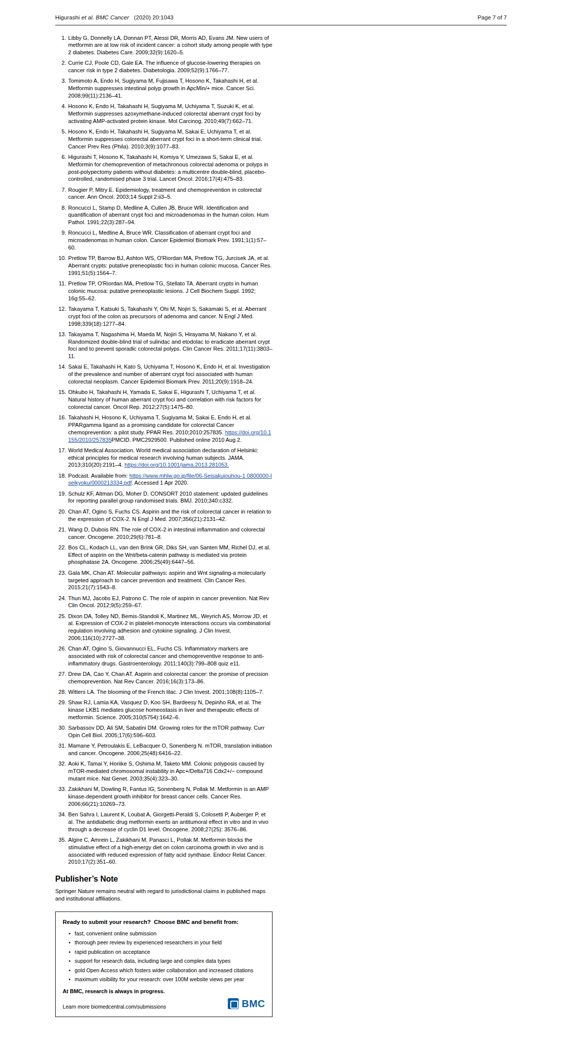Higurashi et al. BMC Cancer (2020) 20:1043
Page 7 of 7
Libby G, Donnelly LA, Donnan PT, Alessi DR, Morris AD, Evans JM. New users of metformin are at low risk of incident cancer: a cohort study among people with type 2 diabetes. Diabetes Care. 2009;32(9):1620–5.
Currie CJ, Poole CD, Gale EA. The influence of glucose-lowering therapies on cancer risk in type 2 diabetes. Diabetologia. 2009;52(9):1766–77.
Tomimoto A, Endo H, Sugiyama M, Fujisawa T, Hosono K, Takahashi H, et al. Metformin suppresses intestinal polyp growth in ApcMin/+ mice. Cancer Sci. 2008;99(11):2136–41.
Hosono K, Endo H, Takahashi H, Sugiyama M, Uchiyama T, Suzuki K, et al. Metformin suppresses azoxymethane-induced colorectal aberrant crypt foci by activating AMP-activated protein kinase. Mol Carcinog. 2010;49(7):662–71.
Hosono K, Endo H, Takahashi H, Sugiyama M, Sakai E, Uchiyama T, et al. Metformin suppresses colorectal aberrant crypt foci in a short-term clinical trial. Cancer Prev Res (Phila). 2010;3(9):1077–83.
Higurashi T, Hosono K, Takahashi H, Komiya Y, Umezawa S, Sakai E, et al. Metformin for chemoprevention of metachronous colorectal adenoma or polyps in post-polypectomy patients without diabetes: a multicentre double-blind, placebo-controlled, randomised phase 3 trial. Lancet Oncol. 2016;17(4):475–83.
Rougier P, Mitry E. Epidemiology, treatment and chemoprevention in colorectal cancer. Ann Oncol. 2003;14 Suppl 2:ii3–5.
Roncucci L, Stamp D, Medline A, Cullen JB, Bruce WR. Identification and quantification of aberrant crypt foci and microadenomas in the human colon. Hum Pathol. 1991;22(3):287–94.
Roncucci L, Medline A, Bruce WR. Classification of aberrant crypt foci and microadenomas in human colon. Cancer Epidemiol Biomark Prev. 1991;1(1):57–60.
Pretlow TP, Barrow BJ, Ashton WS, O'Riordan MA, Pretlow TG, Jurcisek JA, et al. Aberrant crypts: putative preneoplastic foci in human colonic mucosa. Cancer Res. 1991;51(5):1564–7.
Pretlow TP, O'Riordan MA, Pretlow TG, Stellato TA. Aberrant crypts in human colonic mucosa: putative preneoplastic lesions. J Cell Biochem Suppl. 1992; 16g:55–62.
Takayama T, Katsuki S, Takahashi Y, Ohi M, Nojiri S, Sakamaki S, et al. Aberrant crypt foci of the colon as precursors of adenoma and cancer. N Engl J Med. 1998;339(18):1277–84.
Takayama T, Nagashima H, Maeda M, Nojiri S, Hirayama M, Nakano Y, et al. Randomized double-blind trial of sulindac and etodolac to eradicate aberrant crypt foci and to prevent sporadic colorectal polyps. Clin Cancer Res. 2011;17(11):3803–11.
Sakai E, Takahashi H, Kato S, Uchiyama T, Hosono K, Endo H, et al. Investigation of the prevalence and number of aberrant crypt foci associated with human colorectal neoplasm. Cancer Epidemiol Biomark Prev. 2011;20(9):1918–24.
Ohkubo H, Takahashi H, Yamada E, Sakai E, Higurashi T, Uchiyama T, et al. Natural history of human aberrant crypt foci and correlation with risk factors for colorectal cancer. Oncol Rep. 2012;27(5):1475–80.
Takahashi H, Hosono K, Uchiyama T, Sugiyama M, Sakai E, Endo H, et al. PPARgamma ligand as a promising candidate for colorectal Cancer chemoprevention: a pilot study. PPAR Res. 2010;2010:257835. https://doi.org/10.1155/2010/257835 PMCID. PMC2929500. Published online 2010 Aug 2.
World Medical Association. World medical association declaration of Helsinki: ethical principles for medical research involving human subjects. JAMA. 2013;310(20):2191–4. https://doi.org/10.1001/jama.2013.281053.
Podcast. Available from: https://www.mhlw.go.jp/file/06-Seisakujouhou-1 0800000-Iseikyoku/0000213334.pdf. Accessed 1 Apr 2020.
Schulz KF, Altman DG, Moher D. CONSORT 2010 statement: updated guidelines for reporting parallel group randomised trials. BMJ. 2010;340:c332.
Chan AT, Ogino S, Fuchs CS. Aspirin and the risk of colorectal cancer in relation to the expression of COX-2. N Engl J Med. 2007;356(21):2131–42.
Wang D, Dubois RN. The role of COX-2 in intestinal inflammation and colorectal cancer. Oncogene. 2010;29(6):781–8.
Bos CL, Kodach LL, van den Brink GR, Diks SH, van Santen MM, Richel DJ, et al. Effect of aspirin on the Wnt/beta-catenin pathway is mediated via protein phosphatase 2A. Oncogene. 2006;25(49):6447–56.
Gala MK, Chan AT. Molecular pathways: aspirin and Wnt signaling-a molecularly targeted approach to cancer prevention and treatment. Clin Cancer Res. 2015;21(7):1543–8.
Thun MJ, Jacobs EJ, Patrono C. The role of aspirin in cancer prevention. Nat Rev Clin Oncol. 2012;9(5):259–67.
Dixon DA, Tolley ND, Bemis-Standoli K, Martinez ML, Weyrich AS, Morrow JD, et al. Expression of COX-2 in platelet-monocyte interactions occurs via combinatorial regulation involving adhesion and cytokine signaling. J Clin Invest. 2006;116(10):2727–38.
Chan AT, Ogino S, Giovannucci EL, Fuchs CS. Inflammatory markers are associated with risk of colorectal cancer and chemopreventive response to anti-inflammatory drugs. Gastroenterology. 2011;140(3):799–808 quiz e11.
Drew DA, Cao Y, Chan AT. Aspirin and colorectal cancer: the promise of precision chemoprevention. Nat Rev Cancer. 2016;16(3):173–86.
Witters LA. The blooming of the French lilac. J Clin Invest. 2001;108(8):1105–7.
Shaw RJ, Lamia KA, Vasquez D, Koo SH, Bardeesy N, Depinho RA, et al. The kinase LKB1 mediates glucose homeostasis in liver and therapeutic effects of metformin. Science. 2005;310(5754):1642–6.
Sarbassov DD, Ali SM, Sabatini DM. Growing roles for the mTOR pathway. Curr Opin Cell Biol. 2005;17(6):596–603.
Mamane Y, Petroulakis E, LeBacquer O, Sonenberg N. mTOR, translation initiation and cancer. Oncogene. 2006;25(48):6416–22.
Aoki K, Tamai Y, Horiike S, Oshima M, Taketo MM. Colonic polyposis caused by mTOR-mediated chromosomal instability in Apc+/Delta716 Cdx2+/− compound mutant mice. Nat Genet. 2003;35(4):323–30.
Zakikhani M, Dowling R, Fantus IG, Sonenberg N, Pollak M. Metformin is an AMP kinase-dependent growth inhibitor for breast cancer cells. Cancer Res. 2006;66(21):10269–73.
Ben Sahra I, Laurent K, Loubat A, Giorgetti-Peraldi S, Colosetti P, Auberger P, et al. The antidiabetic drug metformin exerts an antitumoral effect in vitro and in vivo through a decrease of cyclin D1 level. Oncogene. 2008;27(25): 3576–86.
Algire C, Amrein L, Zakikhani M, Panasci L, Pollak M. Metformin blocks the stimulative effect of a high-energy diet on colon carcinoma growth in vivo and is associated with reduced expression of fatty acid synthase. Endocr Relat Cancer. 2010;17(2):351–60.
Publisher’s Note
Springer Nature remains neutral with regard to jurisdictional claims in published maps and institutional affiliations.
Ready to submit your research? Choose BMC and benefit from:
fast, convenient online submission
thorough peer review by experienced researchers in your field
rapid publication on acceptance
support for research data, including large and complex data types
gold Open Access which fosters wider collaboration and increased citations
maximum visibility for your research: over 100M website views per year
At BMC, research is always in progress.
Learn more biomedcentral.com/submissions
BMC